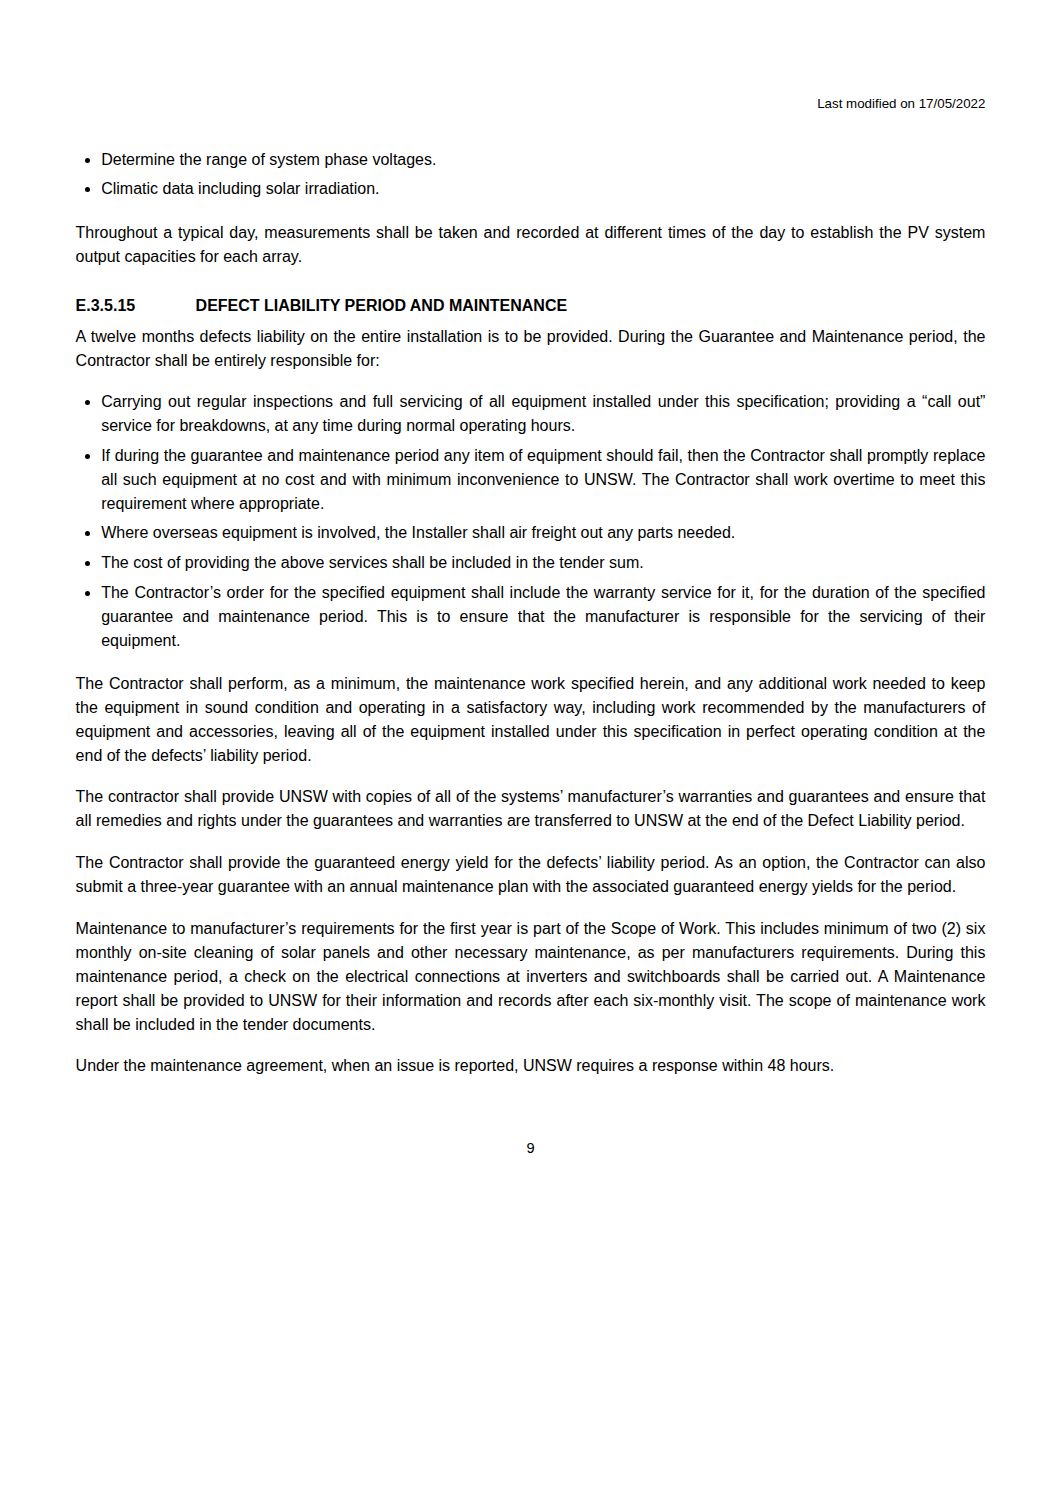Last modified on 17/05/2022
Determine the range of system phase voltages.
Climatic data including solar irradiation.
Throughout a typical day, measurements shall be taken and recorded at different times of the day to establish the PV system output capacities for each array.
E.3.5.15 DEFECT LIABILITY PERIOD AND MAINTENANCE
A twelve months defects liability on the entire installation is to be provided. During the Guarantee and Maintenance period, the Contractor shall be entirely responsible for:
Carrying out regular inspections and full servicing of all equipment installed under this specification; providing a “call out” service for breakdowns, at any time during normal operating hours.
If during the guarantee and maintenance period any item of equipment should fail, then the Contractor shall promptly replace all such equipment at no cost and with minimum inconvenience to UNSW. The Contractor shall work overtime to meet this requirement where appropriate.
Where overseas equipment is involved, the Installer shall air freight out any parts needed.
The cost of providing the above services shall be included in the tender sum.
The Contractor’s order for the specified equipment shall include the warranty service for it, for the duration of the specified guarantee and maintenance period. This is to ensure that the manufacturer is responsible for the servicing of their equipment.
The Contractor shall perform, as a minimum, the maintenance work specified herein, and any additional work needed to keep the equipment in sound condition and operating in a satisfactory way, including work recommended by the manufacturers of equipment and accessories, leaving all of the equipment installed under this specification in perfect operating condition at the end of the defects’ liability period.
The contractor shall provide UNSW with copies of all of the systems’ manufacturer’s warranties and guarantees and ensure that all remedies and rights under the guarantees and warranties are transferred to UNSW at the end of the Defect Liability period.
The Contractor shall provide the guaranteed energy yield for the defects’ liability period. As an option, the Contractor can also submit a three-year guarantee with an annual maintenance plan with the associated guaranteed energy yields for the period.
Maintenance to manufacturer’s requirements for the first year is part of the Scope of Work. This includes minimum of two (2) six monthly on-site cleaning of solar panels and other necessary maintenance, as per manufacturers requirements. During this maintenance period, a check on the electrical connections at inverters and switchboards shall be carried out. A Maintenance report shall be provided to UNSW for their information and records after each six-monthly visit. The scope of maintenance work shall be included in the tender documents.
Under the maintenance agreement, when an issue is reported, UNSW requires a response within 48 hours.
9